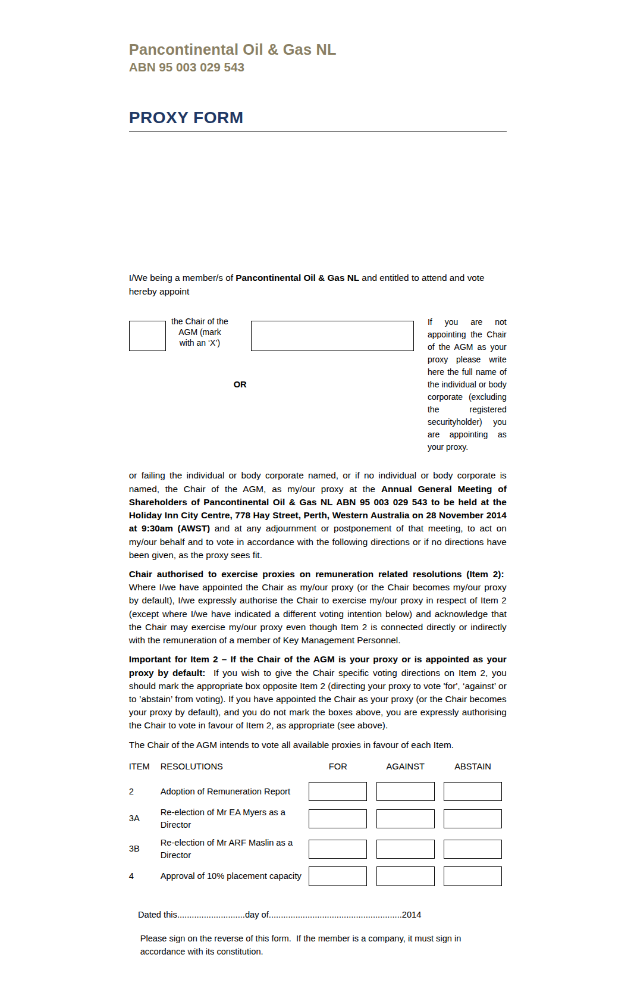Pancontinental Oil & Gas NL
ABN 95 003 029 543
PROXY FORM
I/We being a member/s of Pancontinental Oil & Gas NL and entitled to attend and vote hereby appoint
the Chair of the AGM (mark with an ‘X’)
OR
If you are not appointing the Chair of the AGM as your proxy please write here the full name of the individual or body corporate (excluding the registered securityholder) you are appointing as your proxy.
or failing the individual or body corporate named, or if no individual or body corporate is named, the Chair of the AGM, as my/our proxy at the Annual General Meeting of Shareholders of Pancontinental Oil & Gas NL ABN 95 003 029 543 to be held at the Holiday Inn City Centre, 778 Hay Street, Perth, Western Australia on 28 November 2014 at 9:30am (AWST) and at any adjournment or postponement of that meeting, to act on my/our behalf and to vote in accordance with the following directions or if no directions have been given, as the proxy sees fit.
Chair authorised to exercise proxies on remuneration related resolutions (Item 2): Where I/we have appointed the Chair as my/our proxy (or the Chair becomes my/our proxy by default), I/we expressly authorise the Chair to exercise my/our proxy in respect of Item 2 (except where I/we have indicated a different voting intention below) and acknowledge that the Chair may exercise my/our proxy even though Item 2 is connected directly or indirectly with the remuneration of a member of Key Management Personnel.
Important for Item 2 – If the Chair of the AGM is your proxy or is appointed as your proxy by default: If you wish to give the Chair specific voting directions on Item 2, you should mark the appropriate box opposite Item 2 (directing your proxy to vote 'for', ‘against’ or to ’abstain’ from voting). If you have appointed the Chair as your proxy (or the Chair becomes your proxy by default), and you do not mark the boxes above, you are expressly authorising the Chair to vote in favour of Item 2, as appropriate (see above).
The Chair of the AGM intends to vote all available proxies in favour of each Item.
| ITEM | RESOLUTIONS | FOR | AGAINST | ABSTAIN |
| --- | --- | --- | --- | --- |
| 2 | Adoption of Remuneration Report | | | |
| 3A | Re-election of Mr EA Myers as a Director | | | |
| 3B | Re-election of Mr ARF Maslin as a Director | | | |
| 4 | Approval of 10% placement capacity | | | |
Dated this............................day of.......................................................2014
Please sign on the reverse of this form. If the member is a company, it must sign in accordance with its constitution.